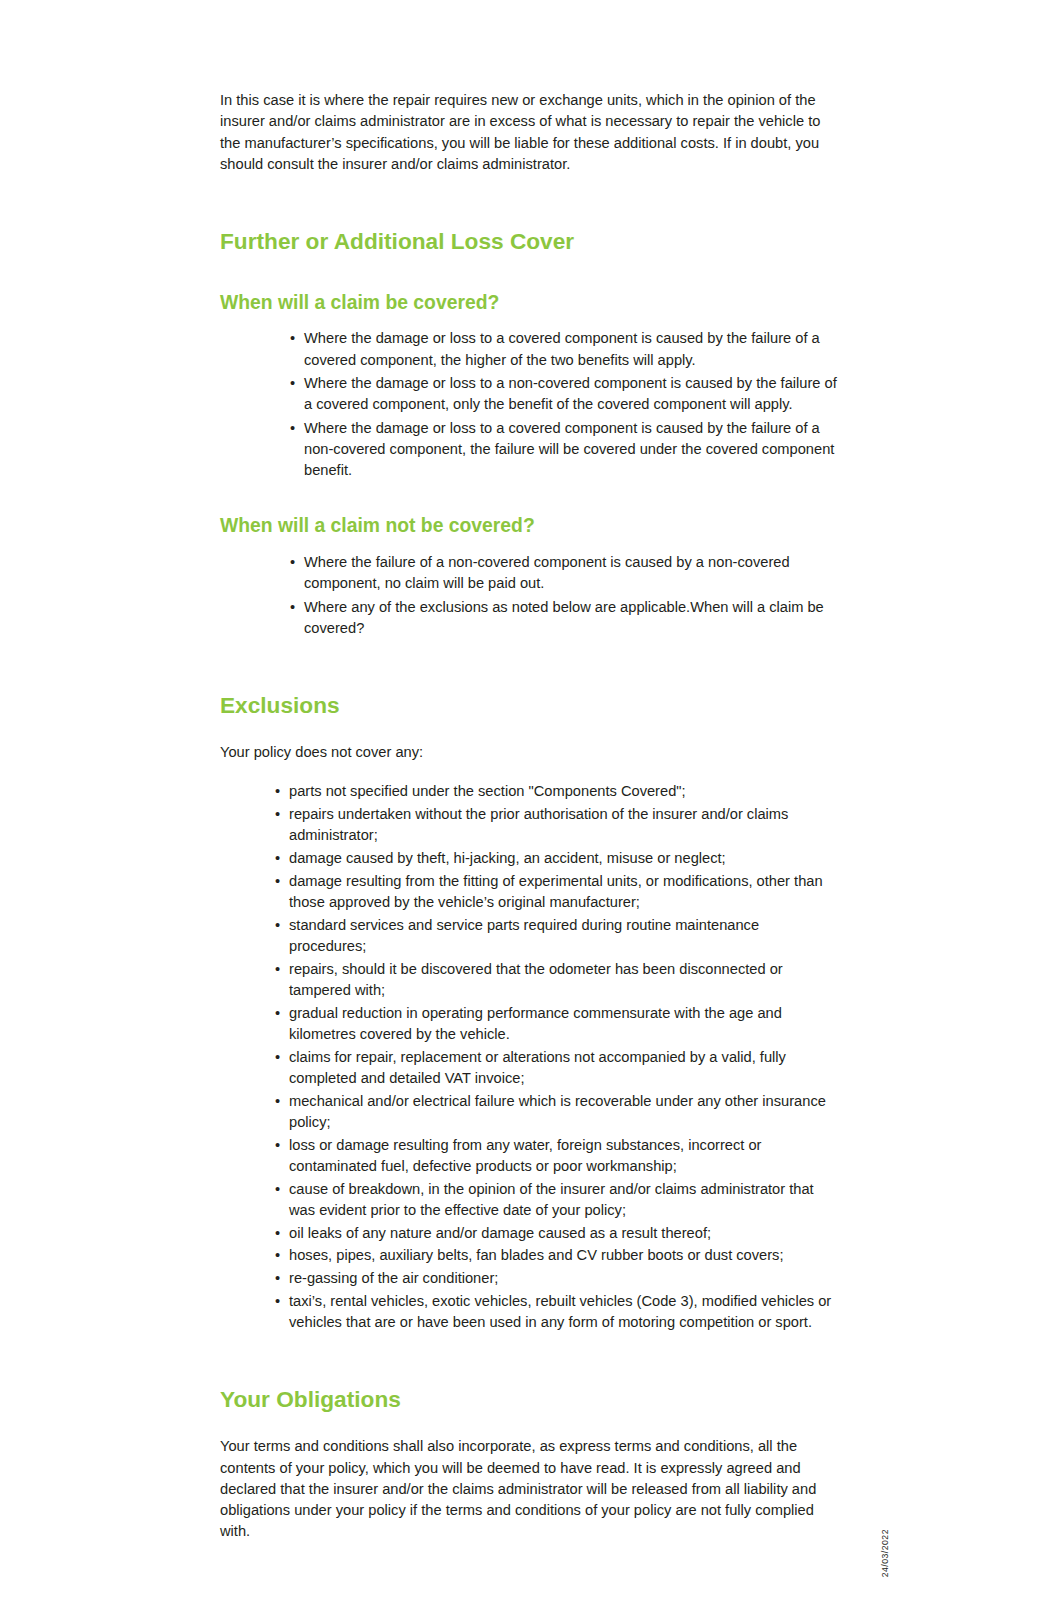In this case it is where the repair requires new or exchange units, which in the opinion of the insurer and/or claims administrator are in excess of what is necessary to repair the vehicle to the manufacturer’s specifications, you will be liable for these additional costs. If in doubt, you should consult the insurer and/or claims administrator.
Further or Additional Loss Cover
When will a claim be covered?
Where the damage or loss to a covered component is caused by the failure of a covered component, the higher of the two benefits will apply.
Where the damage or loss to a non-covered component is caused by the failure of a covered component, only the benefit of the covered component will apply.
Where the damage or loss to a covered component is caused by the failure of a non-covered component, the failure will be covered under the covered component benefit.
When will a claim not be covered?
Where the failure of a non-covered component is caused by a non-covered component, no claim will be paid out.
Where any of the exclusions as noted below are applicable.When will a claim be covered?
Exclusions
Your policy does not cover any:
parts not specified under the section "Components Covered";
repairs undertaken without the prior authorisation of the insurer and/or claims administrator;
damage caused by theft, hi-jacking, an accident, misuse or neglect;
damage resulting from the fitting of experimental units, or modifications, other than those approved by the vehicle’s original manufacturer;
standard services and service parts required during routine maintenance procedures;
repairs, should it be discovered that the odometer has been disconnected or tampered with;
gradual reduction in operating performance commensurate with the age and kilometres covered by the vehicle.
claims for repair, replacement or alterations not accompanied by a valid, fully completed and detailed VAT invoice;
mechanical and/or electrical failure which is recoverable under any other insurance policy;
loss or damage resulting from any water, foreign substances, incorrect or contaminated fuel, defective products or poor workmanship;
cause of breakdown, in the opinion of the insurer and/or claims administrator that was evident prior to the effective date of your policy;
oil leaks of any nature and/or damage caused as a result thereof;
hoses, pipes, auxiliary belts, fan blades and CV rubber boots or dust covers;
re-gassing of the air conditioner;
taxi’s, rental vehicles, exotic vehicles, rebuilt vehicles (Code 3), modified vehicles or vehicles that are or have been used in any form of motoring competition or sport.
Your Obligations
Your terms and conditions shall also incorporate, as express terms and conditions, all the contents of your policy, which you will be deemed to have read. It is expressly agreed and declared that the insurer and/or the claims administrator will be released from all liability and obligations under your policy if the terms and conditions of your policy are not fully complied with.
24/03/2022